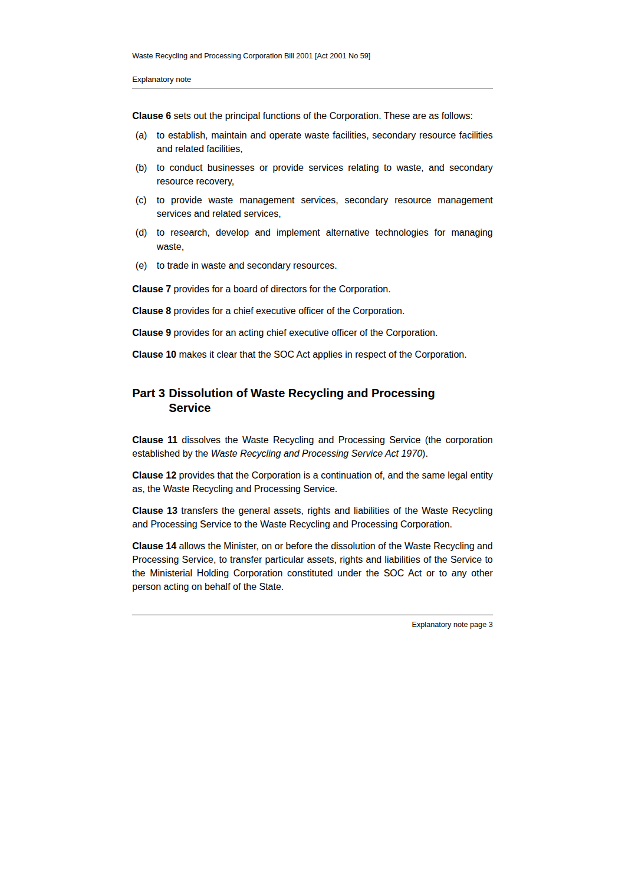Waste Recycling and Processing Corporation Bill 2001 [Act 2001 No 59]
Explanatory note
Clause 6 sets out the principal functions of the Corporation. These are as follows:
(a) to establish, maintain and operate waste facilities, secondary resource facilities and related facilities,
(b) to conduct businesses or provide services relating to waste, and secondary resource recovery,
(c) to provide waste management services, secondary resource management services and related services,
(d) to research, develop and implement alternative technologies for managing waste,
(e) to trade in waste and secondary resources.
Clause 7 provides for a board of directors for the Corporation.
Clause 8 provides for a chief executive officer of the Corporation.
Clause 9 provides for an acting chief executive officer of the Corporation.
Clause 10 makes it clear that the SOC Act applies in respect of the Corporation.
Part 3 Dissolution of Waste Recycling and Processing Service
Clause 11 dissolves the Waste Recycling and Processing Service (the corporation established by the Waste Recycling and Processing Service Act 1970).
Clause 12 provides that the Corporation is a continuation of, and the same legal entity as, the Waste Recycling and Processing Service.
Clause 13 transfers the general assets, rights and liabilities of the Waste Recycling and Processing Service to the Waste Recycling and Processing Corporation.
Clause 14 allows the Minister, on or before the dissolution of the Waste Recycling and Processing Service, to transfer particular assets, rights and liabilities of the Service to the Ministerial Holding Corporation constituted under the SOC Act or to any other person acting on behalf of the State.
Explanatory note page 3